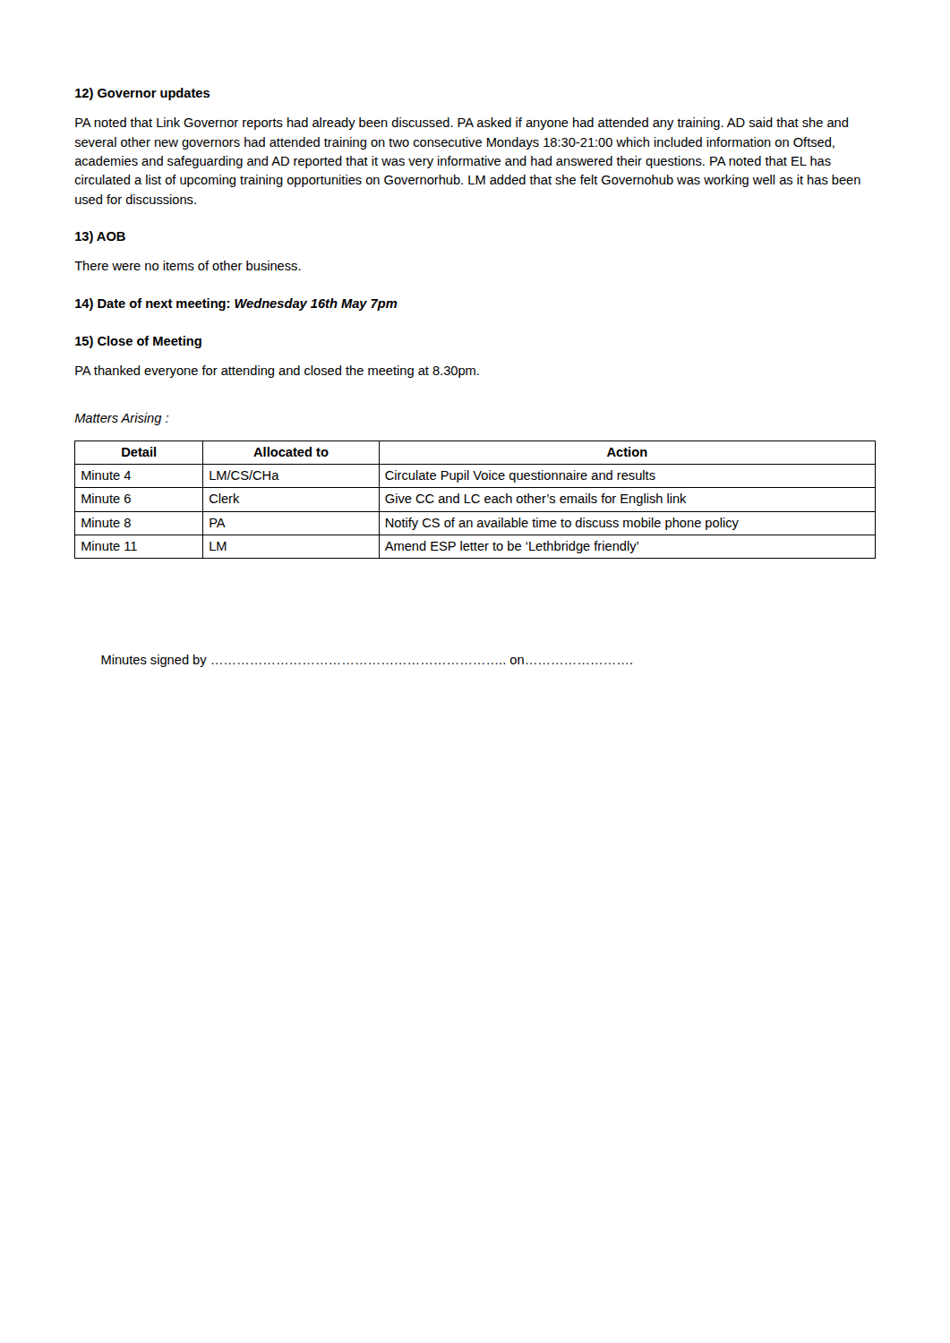12) Governor updates
PA noted that Link Governor reports had already been discussed. PA asked if anyone had attended any training. AD said that she and several other new governors had attended training on two consecutive Mondays 18:30-21:00 which included information on Oftsed, academies and safeguarding and AD reported that it was very informative and had answered their questions. PA noted that EL has circulated a list of upcoming training opportunities on Governorhub. LM added that she felt Governohub was working well as it has been used for discussions.
13) AOB
There were no items of other business.
14) Date of next meeting: Wednesday 16th May 7pm
15) Close of Meeting
PA thanked everyone for attending and closed the meeting at 8.30pm.
Matters Arising :
| Detail | Allocated to | Action |
| --- | --- | --- |
| Minute 4 | LM/CS/CHa | Circulate Pupil Voice questionnaire and results |
| Minute 6 | Clerk | Give CC and LC each other’s emails for English link |
| Minute 8 | PA | Notify CS of an available time to discuss mobile phone policy |
| Minute 11 | LM | Amend ESP letter to be ‘Lethbridge friendly’ |
Minutes signed by ………………………………………………………….. on…………………….